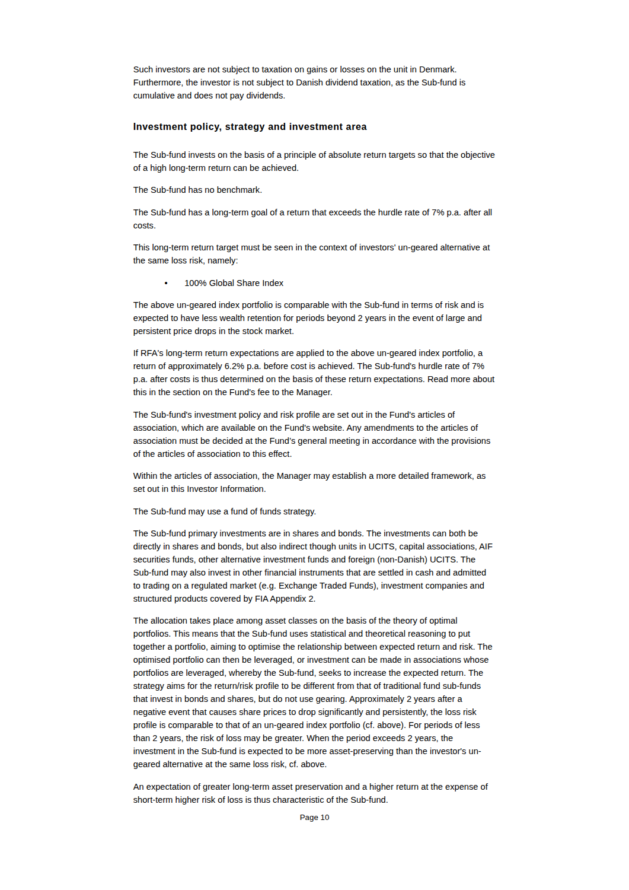Such investors are not subject to taxation on gains or losses on the unit in Denmark. Furthermore, the investor is not subject to Danish dividend taxation, as the Sub-fund is cumulative and does not pay dividends.
Investment policy, strategy and investment area
The Sub-fund invests on the basis of a principle of absolute return targets so that the objective of a high long-term return can be achieved.
The Sub-fund has no benchmark.
The Sub-fund has a long-term goal of a return that exceeds the hurdle rate of 7% p.a. after all costs.
This long-term return target must be seen in the context of investors' un-geared alternative at the same loss risk, namely:
100% Global Share Index
The above un-geared index portfolio is comparable with the Sub-fund in terms of risk and is expected to have less wealth retention for periods beyond 2 years in the event of large and persistent price drops in the stock market.
If RFA's long-term return expectations are applied to the above un-geared index portfolio, a return of approximately 6.2% p.a. before cost is achieved. The Sub-fund's hurdle rate of 7% p.a. after costs is thus determined on the basis of these return expectations. Read more about this in the section on the Fund's fee to the Manager.
The Sub-fund's investment policy and risk profile are set out in the Fund's articles of association, which are available on the Fund's website. Any amendments to the articles of association must be decided at the Fund’s general meeting in accordance with the provisions of the articles of association to this effect.
Within the articles of association, the Manager may establish a more detailed framework, as set out in this Investor Information.
The Sub-fund may use a fund of funds strategy.
The Sub-fund primary investments are in shares and bonds. The investments can both be directly in shares and bonds, but also indirect though units in UCITS, capital associations, AIF securities funds, other alternative investment funds and foreign (non-Danish) UCITS. The Sub-fund may also invest in other financial instruments that are settled in cash and admitted to trading on a regulated market (e.g. Exchange Traded Funds), investment companies and structured products covered by FIA Appendix 2.
The allocation takes place among asset classes on the basis of the theory of optimal portfolios. This means that the Sub-fund uses statistical and theoretical reasoning to put together a portfolio, aiming to optimise the relationship between expected return and risk. The optimised portfolio can then be leveraged, or investment can be made in associations whose portfolios are leveraged, whereby the Sub-fund, seeks to increase the expected return. The strategy aims for the return/risk profile to be different from that of traditional fund sub-funds that invest in bonds and shares, but do not use gearing. Approximately 2 years after a negative event that causes share prices to drop significantly and persistently, the loss risk profile is comparable to that of an un-geared index portfolio (cf. above). For periods of less than 2 years, the risk of loss may be greater. When the period exceeds 2 years, the investment in the Sub-fund is expected to be more asset-preserving than the investor's un-geared alternative at the same loss risk, cf. above.
An expectation of greater long-term asset preservation and a higher return at the expense of short-term higher risk of loss is thus characteristic of the Sub-fund.
Page 10